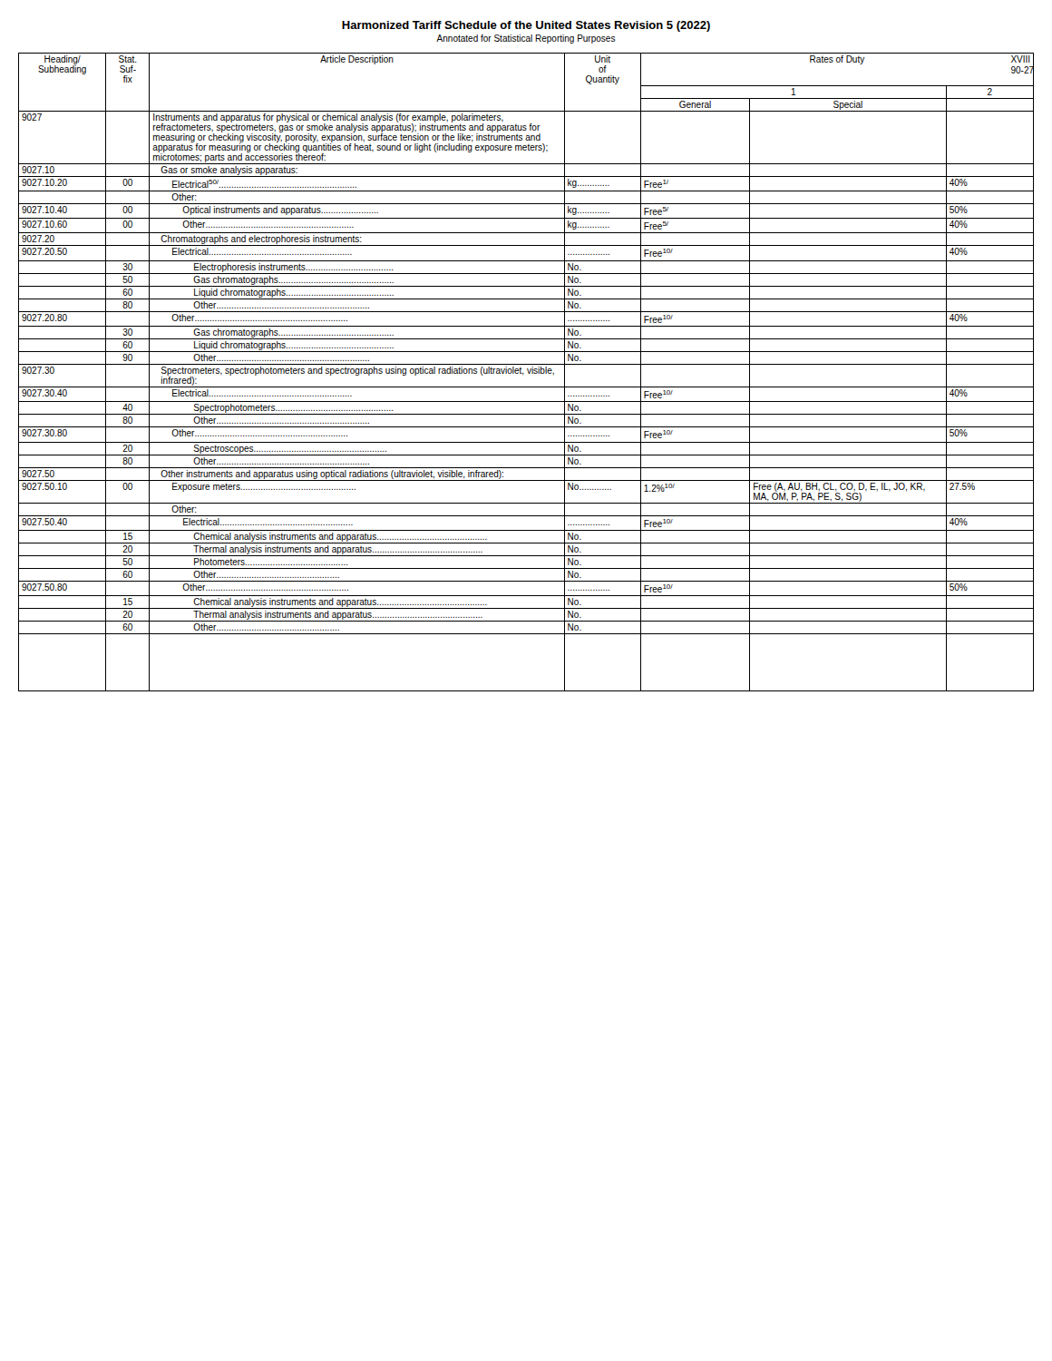Harmonized Tariff Schedule of the United States Revision 5 (2022)
Annotated for Statistical Reporting Purposes
XVIII
90-27
| Heading/ Subheading | Stat. Suf- fix | Article Description | Unit of Quantity | Rates of Duty |
| --- | --- | --- | --- | --- |
| | | | | 1 | 2 |
| | | | | General | Special | |
| 9027 | | Instruments and apparatus for physical or chemical analysis (for example, polarimeters, refractometers, spectrometers, gas or smoke analysis apparatus); instruments and apparatus for measuring or checking viscosity, porosity, expansion, surface tension or the like; instruments and apparatus for measuring or checking quantities of heat, sound or light (including exposure meters); microtomes; parts and accessories thereof: | | | | |
| 9027.10 | | Gas or smoke analysis apparatus: | | | | |
| 9027.10.20 | 00 | Electrical 50/ ....................................................... | kg ............. | Free 1/ | | 40% |
| | | Other: | | | | |
| 9027.10.40 | 00 | Optical instruments and apparatus ....................... | kg ............. | Free 5/ | | 50% |
| 9027.10.60 | 00 | Other ........................................................... | kg ............. | Free 5/ | | 40% |
| 9027.20 | | Chromatographs and electrophoresis instruments: | | | | |
| 9027.20.50 | | Electrical ......................................................... | ................. | Free 10/ | | 40% |
| | 30 | Electrophoresis instruments ................................... | No. | | | |
| | 50 | Gas chromatographs .............................................. | No. | | | |
| | 60 | Liquid chromatographs ........................................... | No. | | | |
| | 80 | Other ............................................................. | No. | | | |
| 9027.20.80 | | Other ............................................................. | ................. | Free 10/ | | 40% |
| | 30 | Gas chromatographs .............................................. | No. | | | |
| | 60 | Liquid chromatographs ........................................... | No. | | | |
| | 90 | Other ............................................................. | No. | | | |
| 9027.30 | | Spectrometers, spectrophotometers and spectrographs using optical radiations (ultraviolet, visible, infrared): | | | | |
| 9027.30.40 | | Electrical ......................................................... | ................. | Free 10/ | | 40% |
| | 40 | Spectrophotometers ............................................... | No. | | | |
| | 80 | Other ............................................................. | No. | | | |
| 9027.30.80 | | Other ............................................................. | ................. | Free 10/ | | 50% |
| | 20 | Spectroscopes ..................................................... | No. | | | |
| | 80 | Other ............................................................. | No. | | | |
| 9027.50 | | Other instruments and apparatus using optical radiations (ultraviolet, visible, infrared): | | | | |
| 9027.50.10 | 00 | Exposure meters .............................................. | No ............. | 1.2% 10/ | Free (A, AU, BH, CL, CO, D, E, IL, JO, KR, MA, OM, P, PA, PE, S, SG) | 27.5% |
| | | Other: | | | | |
| 9027.50.40 | | Electrical ..................................................... | ................. | Free 10/ | | 40% |
| | 15 | Chemical analysis instruments and apparatus ............................................ | No. | | | |
| | 20 | Thermal analysis instruments and apparatus ............................................ | No. | | | |
| | 50 | Photometers ......................................... | No. | | | |
| | 60 | Other ................................................. | No. | | | |
| 9027.50.80 | | Other ......................................................... | ................. | Free 10/ | | 50% |
| | 15 | Chemical analysis instruments and apparatus ............................................ | No. | | | |
| | 20 | Thermal analysis instruments and apparatus ............................................ | No. | | | |
| | 60 | Other ................................................. | No. | | | |